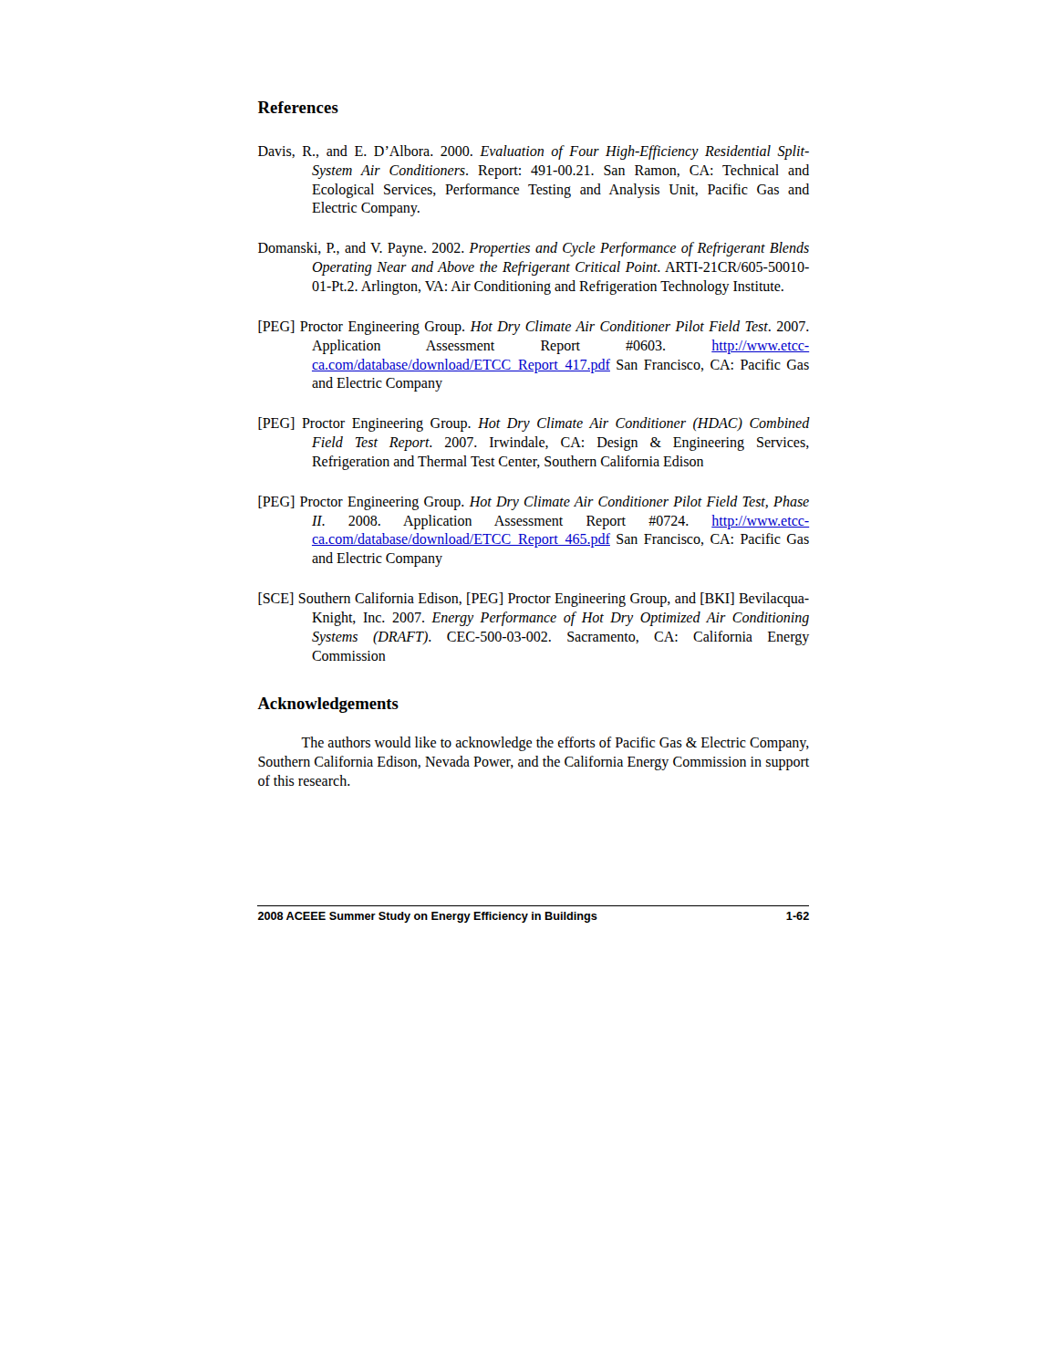References
Davis, R., and E. D’Albora. 2000. Evaluation of Four High-Efficiency Residential Split-System Air Conditioners. Report: 491-00.21. San Ramon, CA: Technical and Ecological Services, Performance Testing and Analysis Unit, Pacific Gas and Electric Company.
Domanski, P., and V. Payne. 2002. Properties and Cycle Performance of Refrigerant Blends Operating Near and Above the Refrigerant Critical Point. ARTI-21CR/605-50010-01-Pt.2. Arlington, VA: Air Conditioning and Refrigeration Technology Institute.
[PEG] Proctor Engineering Group. Hot Dry Climate Air Conditioner Pilot Field Test. 2007. Application Assessment Report #0603. http://www.etcc-ca.com/database/download/ETCC_Report_417.pdf San Francisco, CA: Pacific Gas and Electric Company
[PEG] Proctor Engineering Group. Hot Dry Climate Air Conditioner (HDAC) Combined Field Test Report. 2007. Irwindale, CA: Design & Engineering Services, Refrigeration and Thermal Test Center, Southern California Edison
[PEG] Proctor Engineering Group. Hot Dry Climate Air Conditioner Pilot Field Test, Phase II. 2008. Application Assessment Report #0724. http://www.etcc-ca.com/database/download/ETCC_Report_465.pdf San Francisco, CA: Pacific Gas and Electric Company
[SCE] Southern California Edison, [PEG] Proctor Engineering Group, and [BKI] Bevilacqua-Knight, Inc. 2007. Energy Performance of Hot Dry Optimized Air Conditioning Systems (DRAFT). CEC-500-03-002. Sacramento, CA: California Energy Commission
Acknowledgements
The authors would like to acknowledge the efforts of Pacific Gas & Electric Company, Southern California Edison, Nevada Power, and the California Energy Commission in support of this research.
2008 ACEEE Summer Study on Energy Efficiency in Buildings 1-62